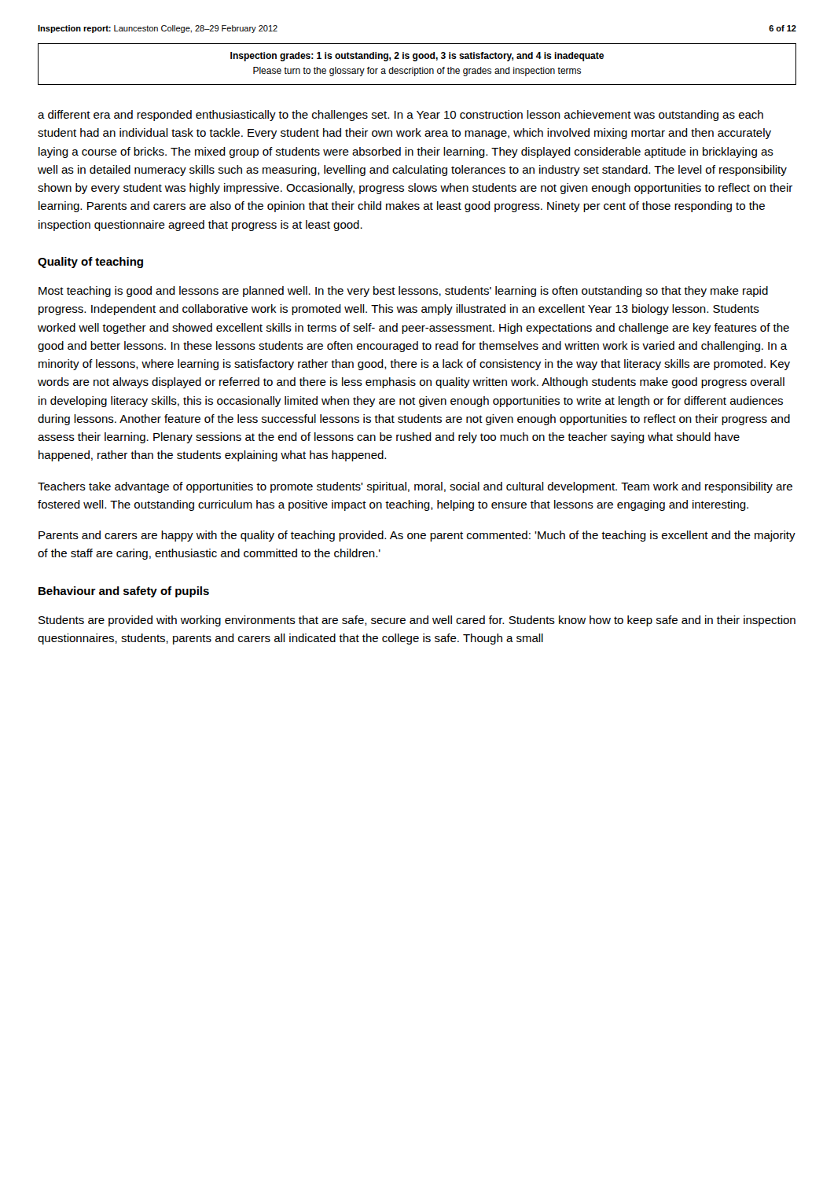Inspection report: Launceston College, 28–29 February 2012
6 of 12
Inspection grades: 1 is outstanding, 2 is good, 3 is satisfactory, and 4 is inadequate
Please turn to the glossary for a description of the grades and inspection terms
a different era and responded enthusiastically to the challenges set. In a Year 10 construction lesson achievement was outstanding as each student had an individual task to tackle. Every student had their own work area to manage, which involved mixing mortar and then accurately laying a course of bricks. The mixed group of students were absorbed in their learning. They displayed considerable aptitude in bricklaying as well as in detailed numeracy skills such as measuring, levelling and calculating tolerances to an industry set standard. The level of responsibility shown by every student was highly impressive. Occasionally, progress slows when students are not given enough opportunities to reflect on their learning. Parents and carers are also of the opinion that their child makes at least good progress. Ninety per cent of those responding to the inspection questionnaire agreed that progress is at least good.
Quality of teaching
Most teaching is good and lessons are planned well. In the very best lessons, students' learning is often outstanding so that they make rapid progress. Independent and collaborative work is promoted well. This was amply illustrated in an excellent Year 13 biology lesson. Students worked well together and showed excellent skills in terms of self- and peer-assessment. High expectations and challenge are key features of the good and better lessons. In these lessons students are often encouraged to read for themselves and written work is varied and challenging. In a minority of lessons, where learning is satisfactory rather than good, there is a lack of consistency in the way that literacy skills are promoted. Key words are not always displayed or referred to and there is less emphasis on quality written work. Although students make good progress overall in developing literacy skills, this is occasionally limited when they are not given enough opportunities to write at length or for different audiences during lessons. Another feature of the less successful lessons is that students are not given enough opportunities to reflect on their progress and assess their learning. Plenary sessions at the end of lessons can be rushed and rely too much on the teacher saying what should have happened, rather than the students explaining what has happened.
Teachers take advantage of opportunities to promote students' spiritual, moral, social and cultural development. Team work and responsibility are fostered well. The outstanding curriculum has a positive impact on teaching, helping to ensure that lessons are engaging and interesting.
Parents and carers are happy with the quality of teaching provided. As one parent commented: 'Much of the teaching is excellent and the majority of the staff are caring, enthusiastic and committed to the children.'
Behaviour and safety of pupils
Students are provided with working environments that are safe, secure and well cared for. Students know how to keep safe and in their inspection questionnaires, students, parents and carers all indicated that the college is safe. Though a small